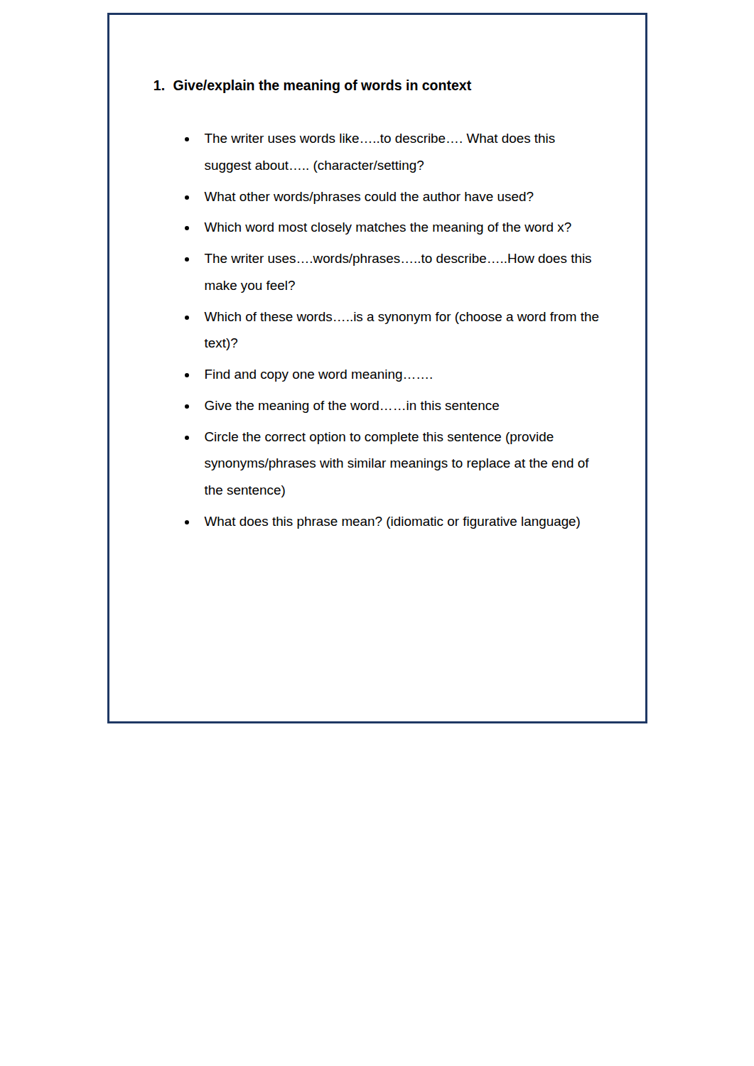Give/explain the meaning of words in context
The writer uses words like…..to describe…. What does this suggest about….. (character/setting?
What other words/phrases could the author have used?
Which word most closely matches the meaning of the word x?
The writer uses….words/phrases…..to describe…..How does this make you feel?
Which of these words…..is a synonym for (choose a word from the text)?
Find and copy one word meaning…….
Give the meaning of the word……in this sentence
Circle the correct option to complete this sentence (provide synonyms/phrases with similar meanings to replace at the end of the sentence)
What does this phrase mean? (idiomatic or figurative language)